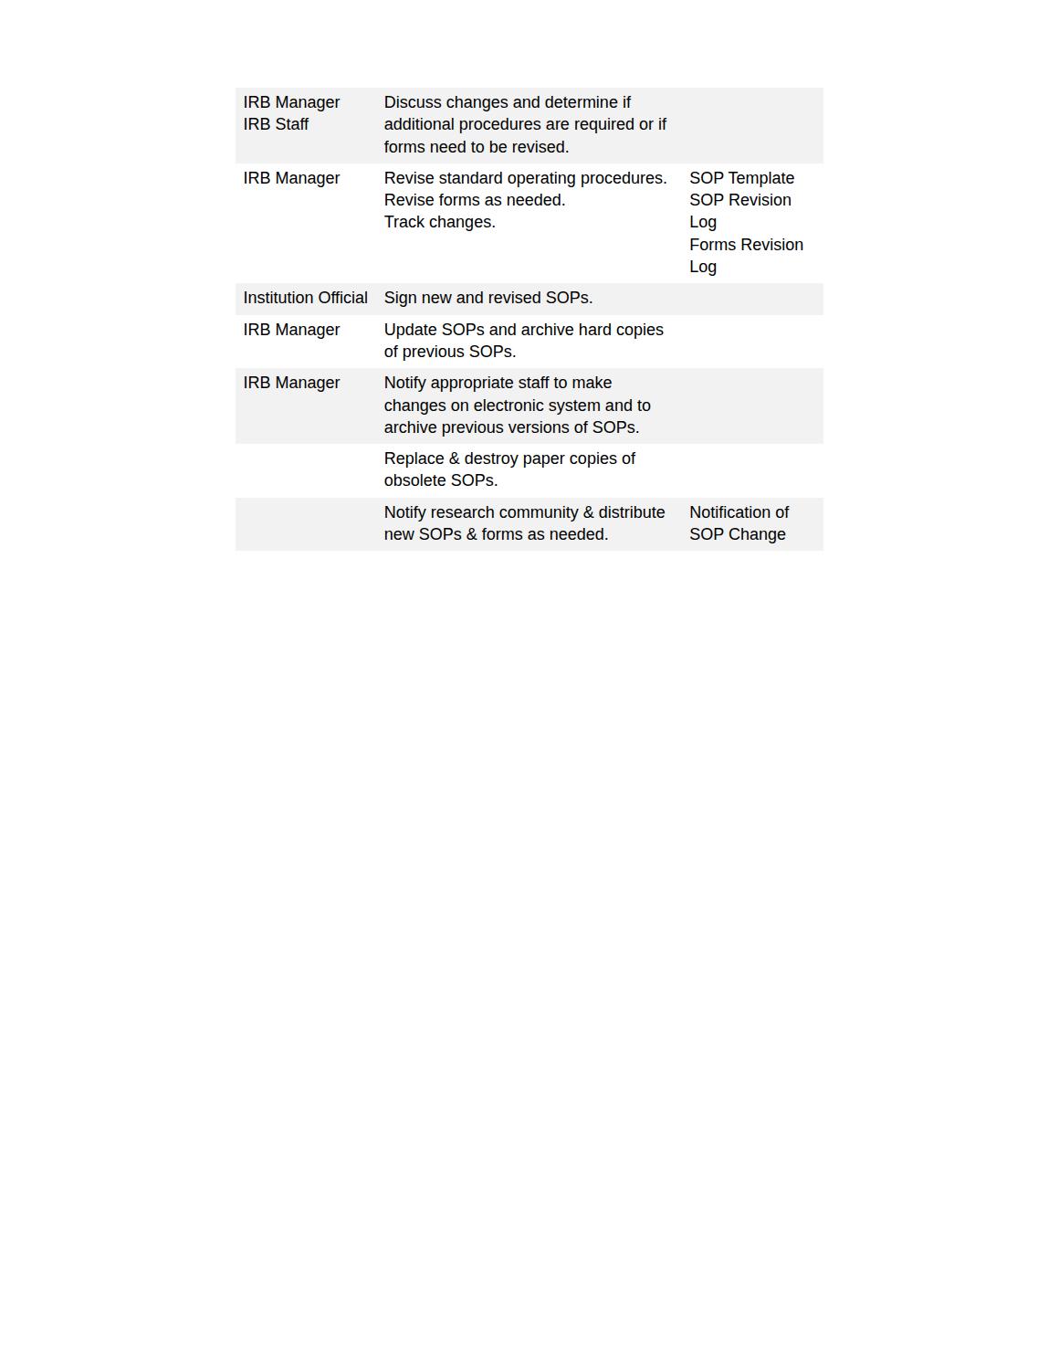| IRB Manager IRB Staff | Discuss changes and determine if additional procedures are required or if forms need to be revised. | |
| IRB Manager | Revise standard operating procedures. Revise forms as needed. Track changes. | SOP Template SOP Revision Log Forms Revision Log |
| Institution Official | Sign new and revised SOPs. | |
| IRB Manager | Update SOPs and archive hard copies of previous SOPs. | |
| IRB Manager | Notify appropriate staff to make changes on electronic system and to archive previous versions of SOPs. | |
| | Replace & destroy paper copies of obsolete SOPs. | |
| | Notify research community & distribute new SOPs & forms as needed. | Notification of SOP Change |